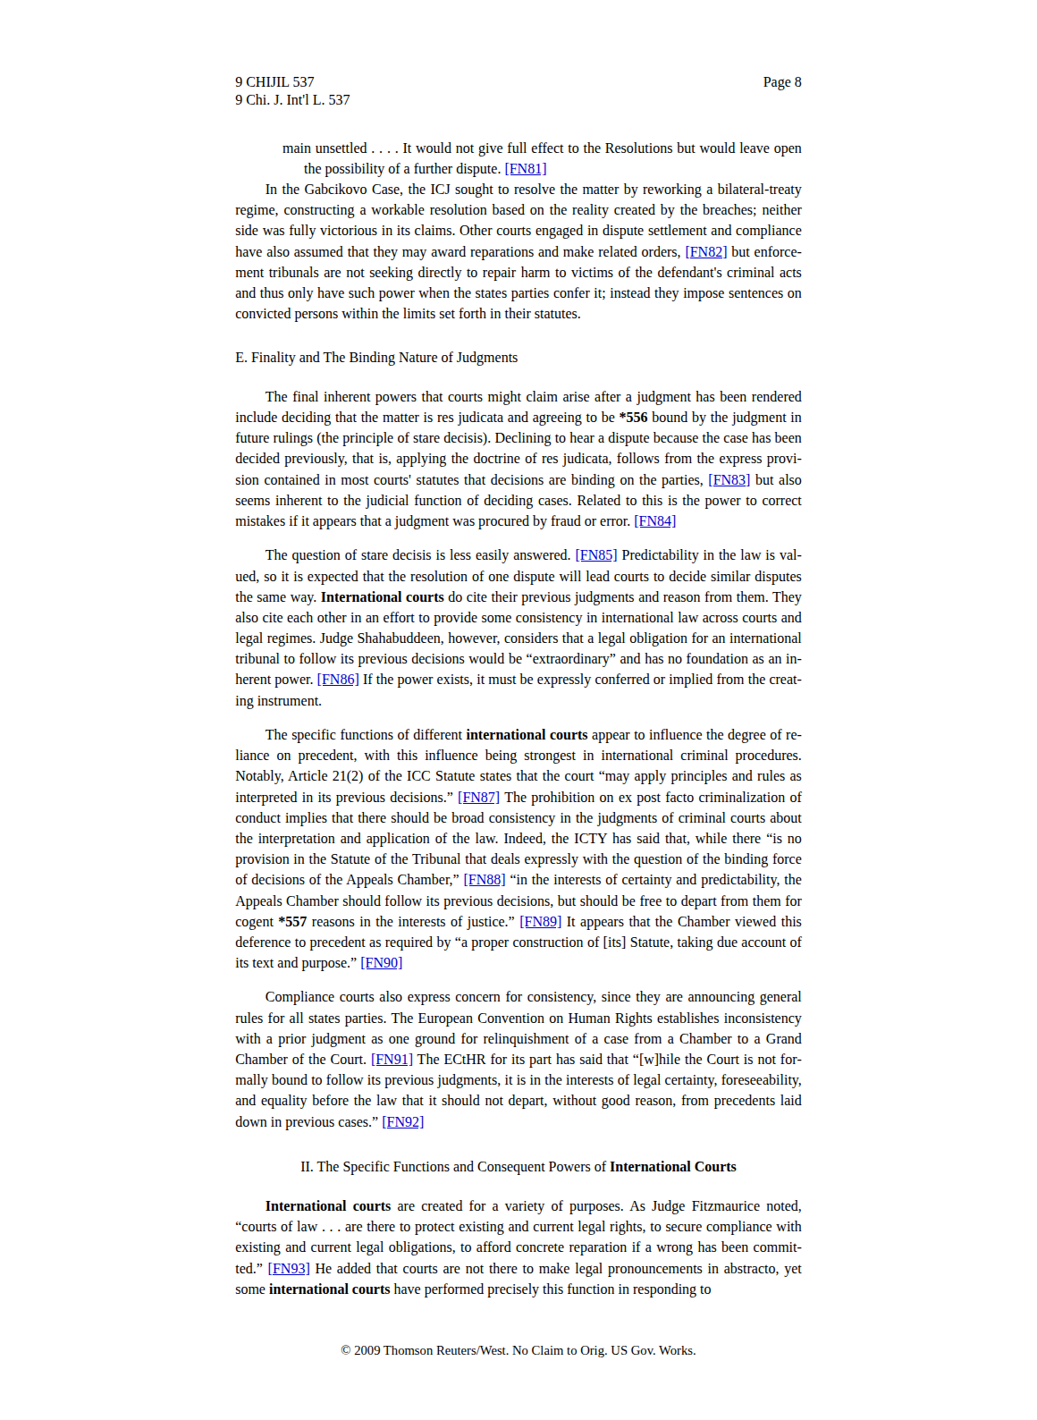9 CHIJIL 537
9 Chi. J. Int'l L. 537
Page 8
main unsettled . . . . It would not give full effect to the Resolutions but would leave open the possibility of a further dispute. [FN81]
In the Gabcikovo Case, the ICJ sought to resolve the matter by reworking a bilateral-treaty regime, constructing a workable resolution based on the reality created by the breaches; neither side was fully victorious in its claims. Other courts engaged in dispute settlement and compliance have also assumed that they may award reparations and make related orders, [FN82] but enforcement tribunals are not seeking directly to repair harm to victims of the defendant's criminal acts and thus only have such power when the states parties confer it; instead they impose sentences on convicted persons within the limits set forth in their statutes.
E. Finality and The Binding Nature of Judgments
The final inherent powers that courts might claim arise after a judgment has been rendered include deciding that the matter is res judicata and agreeing to be *556 bound by the judgment in future rulings (the principle of stare decisis). Declining to hear a dispute because the case has been decided previously, that is, applying the doctrine of res judicata, follows from the express provision contained in most courts' statutes that decisions are binding on the parties, [FN83] but also seems inherent to the judicial function of deciding cases. Related to this is the power to correct mistakes if it appears that a judgment was procured by fraud or error. [FN84]
The question of stare decisis is less easily answered. [FN85] Predictability in the law is valued, so it is expected that the resolution of one dispute will lead courts to decide similar disputes the same way. International courts do cite their previous judgments and reason from them. They also cite each other in an effort to provide some consistency in international law across courts and legal regimes. Judge Shahabuddeen, however, considers that a legal obligation for an international tribunal to follow its previous decisions would be “extraordinary” and has no foundation as an inherent power. [FN86] If the power exists, it must be expressly conferred or implied from the creating instrument.
The specific functions of different international courts appear to influence the degree of reliance on precedent, with this influence being strongest in international criminal procedures. Notably, Article 21(2) of the ICC Statute states that the court “may apply principles and rules as interpreted in its previous decisions.” [FN87] The prohibition on ex post facto criminalization of conduct implies that there should be broad consistency in the judgments of criminal courts about the interpretation and application of the law. Indeed, the ICTY has said that, while there “is no provision in the Statute of the Tribunal that deals expressly with the question of the binding force of decisions of the Appeals Chamber,” [FN88] “in the interests of certainty and predictability, the Appeals Chamber should follow its previous decisions, but should be free to depart from them for cogent *557 reasons in the interests of justice.” [FN89] It appears that the Chamber viewed this deference to precedent as required by “a proper construction of [its] Statute, taking due account of its text and purpose.” [FN90]
Compliance courts also express concern for consistency, since they are announcing general rules for all states parties. The European Convention on Human Rights establishes inconsistency with a prior judgment as one ground for relinquishment of a case from a Chamber to a Grand Chamber of the Court. [FN91] The ECtHR for its part has said that “[w]hile the Court is not formally bound to follow its previous judgments, it is in the interests of legal certainty, foreseeability, and equality before the law that it should not depart, without good reason, from precedents laid down in previous cases.” [FN92]
II. The Specific Functions and Consequent Powers of International Courts
International courts are created for a variety of purposes. As Judge Fitzmaurice noted, “courts of law . . . are there to protect existing and current legal rights, to secure compliance with existing and current legal obligations, to afford concrete reparation if a wrong has been committed.” [FN93] He added that courts are not there to make legal pronouncements in abstracto, yet some international courts have performed precisely this function in responding to
© 2009 Thomson Reuters/West. No Claim to Orig. US Gov. Works.